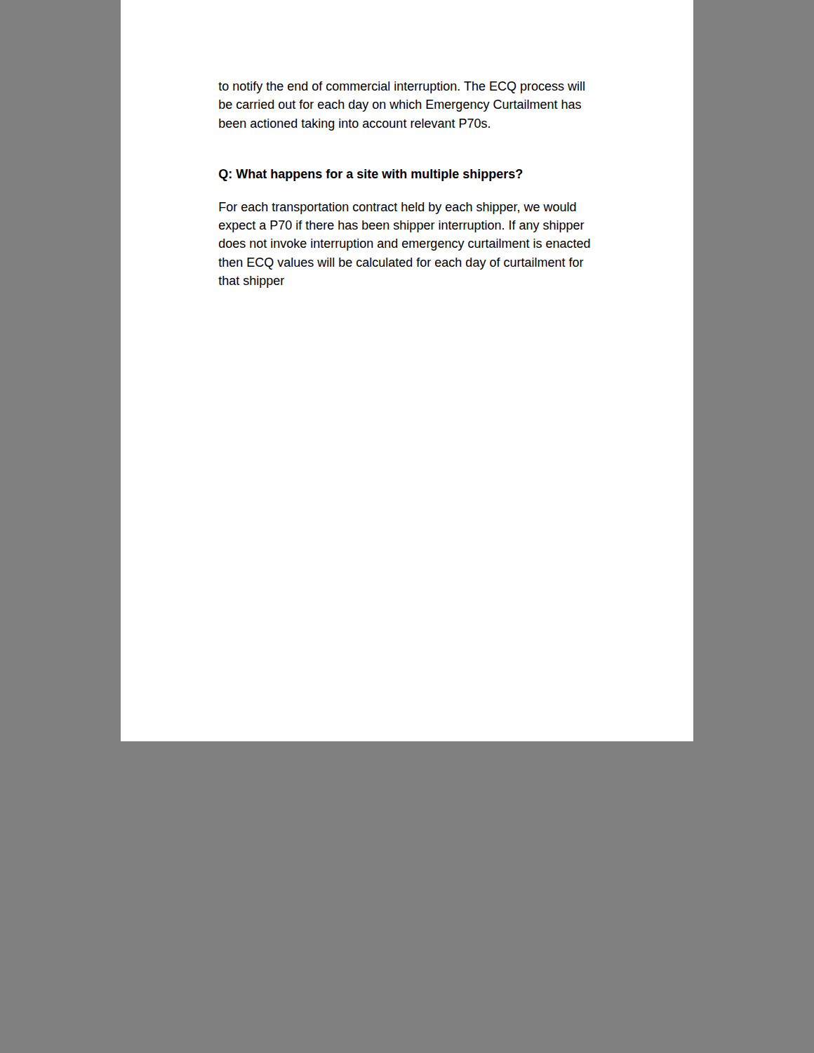to notify the end of commercial interruption. The ECQ process will be carried out for each day on which Emergency Curtailment has been actioned taking into account relevant P70s.
Q: What happens for a site with multiple shippers?
For each transportation contract held by each shipper, we would expect a P70 if there has been shipper interruption. If any shipper does not invoke interruption and emergency curtailment is enacted then ECQ values will be calculated for each day of curtailment for that shipper